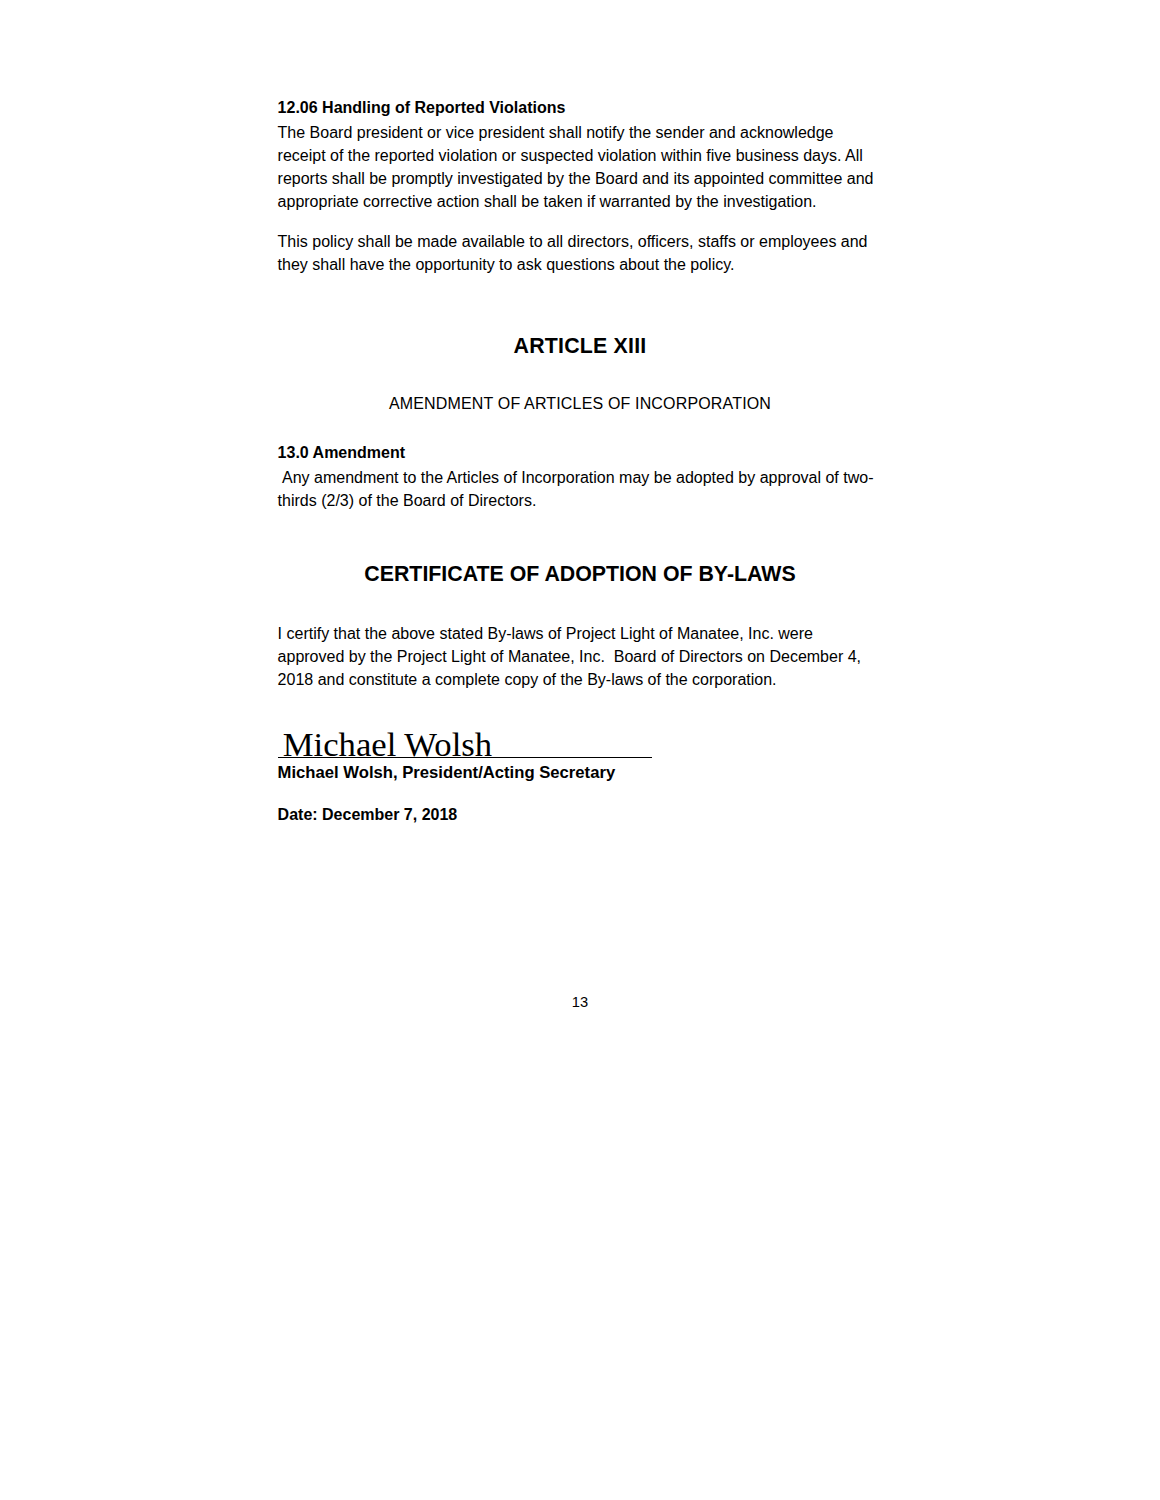12.06 Handling of Reported Violations
The Board president or vice president shall notify the sender and acknowledge receipt of the reported violation or suspected violation within five business days. All reports shall be promptly investigated by the Board and its appointed committee and appropriate corrective action shall be taken if warranted by the investigation.
This policy shall be made available to all directors, officers, staffs or employees and they shall have the opportunity to ask questions about the policy.
ARTICLE XIII
AMENDMENT OF ARTICLES OF INCORPORATION
13.0 Amendment
Any amendment to the Articles of Incorporation may be adopted by approval of two-thirds (2/3) of the Board of Directors.
CERTIFICATE OF ADOPTION OF BY-LAWS
I certify that the above stated By-laws of Project Light of Manatee, Inc. were approved by the Project Light of Manatee, Inc. Board of Directors on December 4, 2018 and constitute a complete copy of the By-laws of the corporation.
Michael Wolsh
Michael Wolsh, President/Acting Secretary
Date: December 7, 2018
13